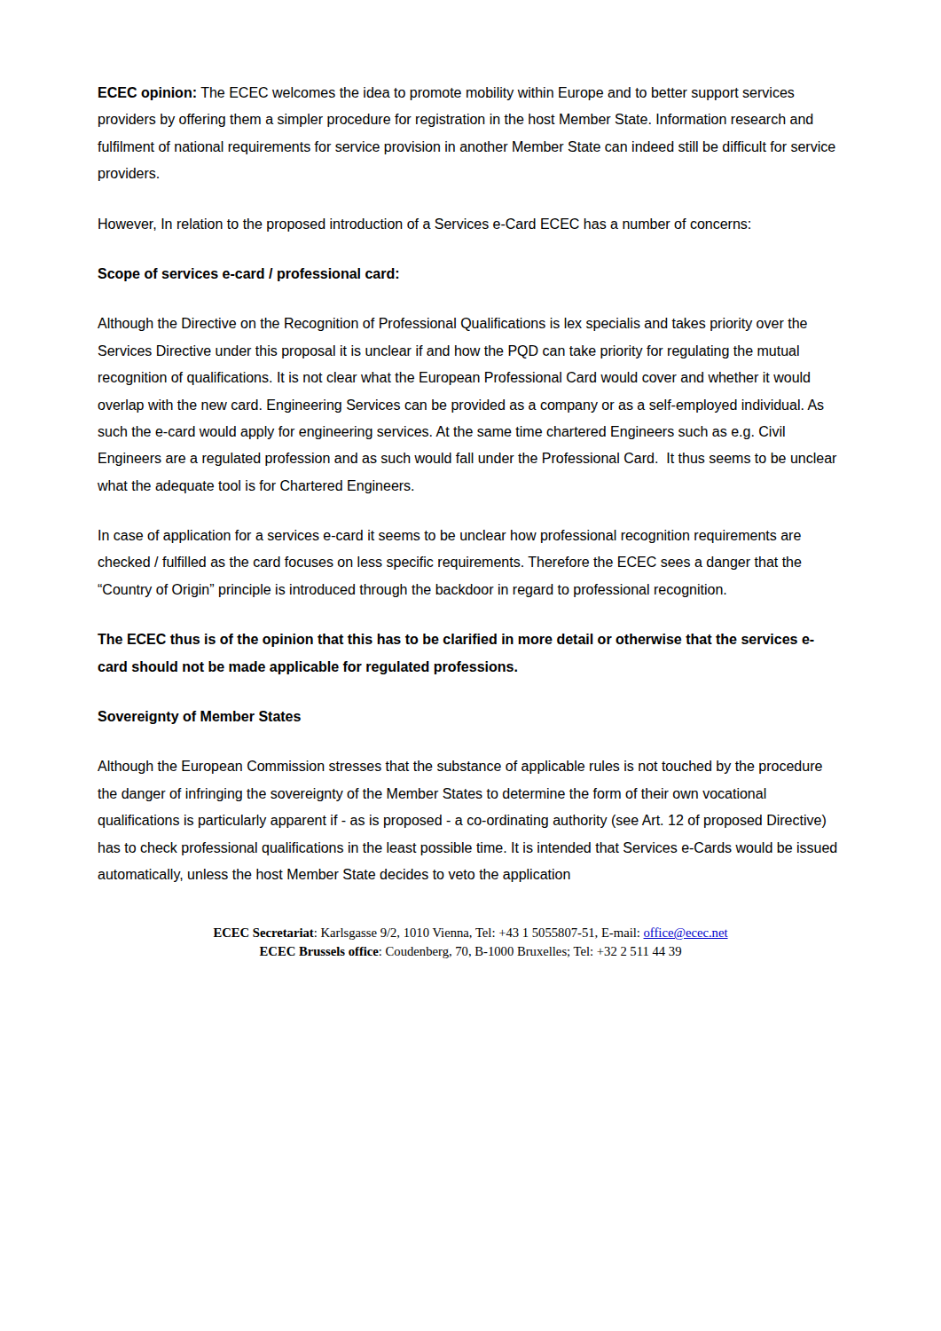ECEC opinion: The ECEC welcomes the idea to promote mobility within Europe and to better support services providers by offering them a simpler procedure for registration in the host Member State. Information research and fulfilment of national requirements for service provision in another Member State can indeed still be difficult for service providers.
However, In relation to the proposed introduction of a Services e-Card ECEC has a number of concerns:
Scope of services e-card / professional card:
Although the Directive on the Recognition of Professional Qualifications is lex specialis and takes priority over the Services Directive under this proposal it is unclear if and how the PQD can take priority for regulating the mutual recognition of qualifications. It is not clear what the European Professional Card would cover and whether it would overlap with the new card. Engineering Services can be provided as a company or as a self-employed individual. As such the e-card would apply for engineering services. At the same time chartered Engineers such as e.g. Civil Engineers are a regulated profession and as such would fall under the Professional Card. It thus seems to be unclear what the adequate tool is for Chartered Engineers.
In case of application for a services e-card it seems to be unclear how professional recognition requirements are checked / fulfilled as the card focuses on less specific requirements. Therefore the ECEC sees a danger that the “Country of Origin” principle is introduced through the backdoor in regard to professional recognition.
The ECEC thus is of the opinion that this has to be clarified in more detail or otherwise that the services e-card should not be made applicable for regulated professions.
Sovereignty of Member States
Although the European Commission stresses that the substance of applicable rules is not touched by the procedure the danger of infringing the sovereignty of the Member States to determine the form of their own vocational qualifications is particularly apparent if - as is proposed - a co-ordinating authority (see Art. 12 of proposed Directive) has to check professional qualifications in the least possible time. It is intended that Services e-Cards would be issued automatically, unless the host Member State decides to veto the application
ECEC Secretariat: Karlsgasse 9/2, 1010 Vienna, Tel: +43 1 5055807-51, E-mail: office@ecec.net ECEC Brussels office: Coudenberg, 70, B-1000 Bruxelles; Tel: +32 2 511 44 39